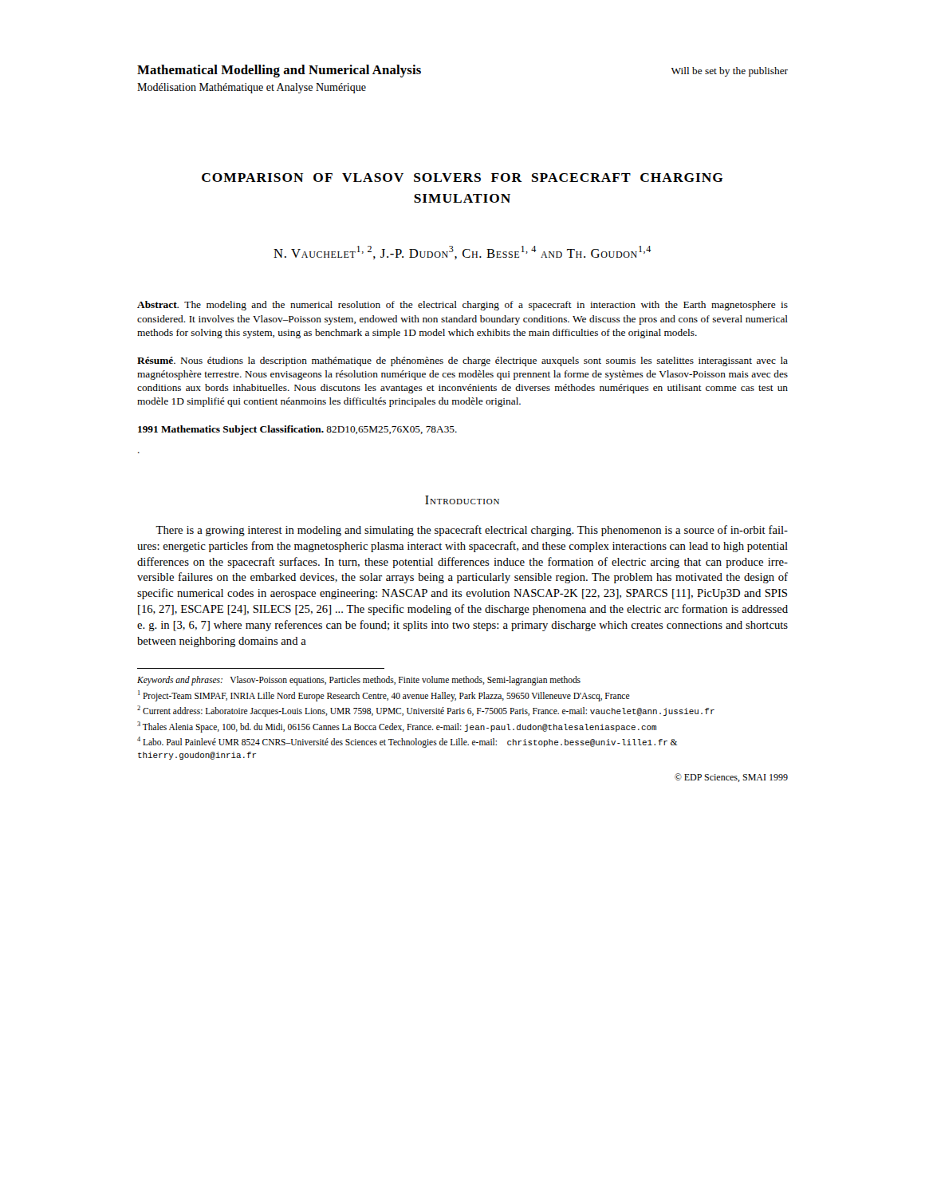Mathematical Modelling and Numerical Analysis
Modélisation Mathématique et Analyse Numérique
Will be set by the publisher
Comparison of Vlasov Solvers for Spacecraft Charging
Simulation
N. Vauchelet1, 2, J.-P. Dudon3, Ch. Besse1, 4 and Th. Goudon1,4
Abstract. The modeling and the numerical resolution of the electrical charging of a spacecraft in interaction with the Earth magnetosphere is considered. It involves the Vlasov–Poisson system, endowed with non standard boundary conditions. We discuss the pros and cons of several numerical methods for solving this system, using as benchmark a simple 1D model which exhibits the main difficulties of the original models.
Résumé. Nous étudions la description mathématique de phénomènes de charge électrique auxquels sont soumis les satelittes interagissant avec la magnétosphère terrestre. Nous envisageons la résolution numérique de ces modèles qui prennent la forme de systèmes de Vlasov-Poisson mais avec des conditions aux bords inhabituelles. Nous discutons les avantages et inconvénients de diverses méthodes numériques en utilisant comme cas test un modèle 1D simplifié qui contient néanmoins les difficultés principales du modèle original.
1991 Mathematics Subject Classification. 82D10,65M25,76X05, 78A35.
.
Introduction
There is a growing interest in modeling and simulating the spacecraft electrical charging. This phenomenon is a source of in-orbit failures: energetic particles from the magnetospheric plasma interact with spacecraft, and these complex interactions can lead to high potential differences on the spacecraft surfaces. In turn, these potential differences induce the formation of electric arcing that can produce irreversible failures on the embarked devices, the solar arrays being a particularly sensible region. The problem has motivated the design of specific numerical codes in aerospace engineering: NASCAP and its evolution NASCAP-2K [22, 23], SPARCS [11], PicUp3D and SPIS [16, 27], ESCAPE [24], SILECS [25, 26] ... The specific modeling of the discharge phenomena and the electric arc formation is addressed e. g. in [3, 6, 7] where many references can be found; it splits into two steps: a primary discharge which creates connections and shortcuts between neighboring domains and a
Keywords and phrases: Vlasov-Poisson equations, Particles methods, Finite volume methods, Semi-lagrangian methods
1 Project-Team SIMPAF, INRIA Lille Nord Europe Research Centre, 40 avenue Halley, Park Plazza, 59650 Villeneuve D'Ascq, France
2 Current address: Laboratoire Jacques-Louis Lions, UMR 7598, UPMC, Université Paris 6, F-75005 Paris, France. e-mail: vauchelet@ann.jussieu.fr
3 Thales Alenia Space, 100, bd. du Midi, 06156 Cannes La Bocca Cedex, France. e-mail: jean-paul.dudon@thalesaleniaspace.com
4 Labo. Paul Painlevé UMR 8524 CNRS–Université des Sciences et Technologies de Lille. e-mail: christophe.besse@univ-lille1.fr & thierry.goudon@inria.fr
© EDP Sciences, SMAI 1999